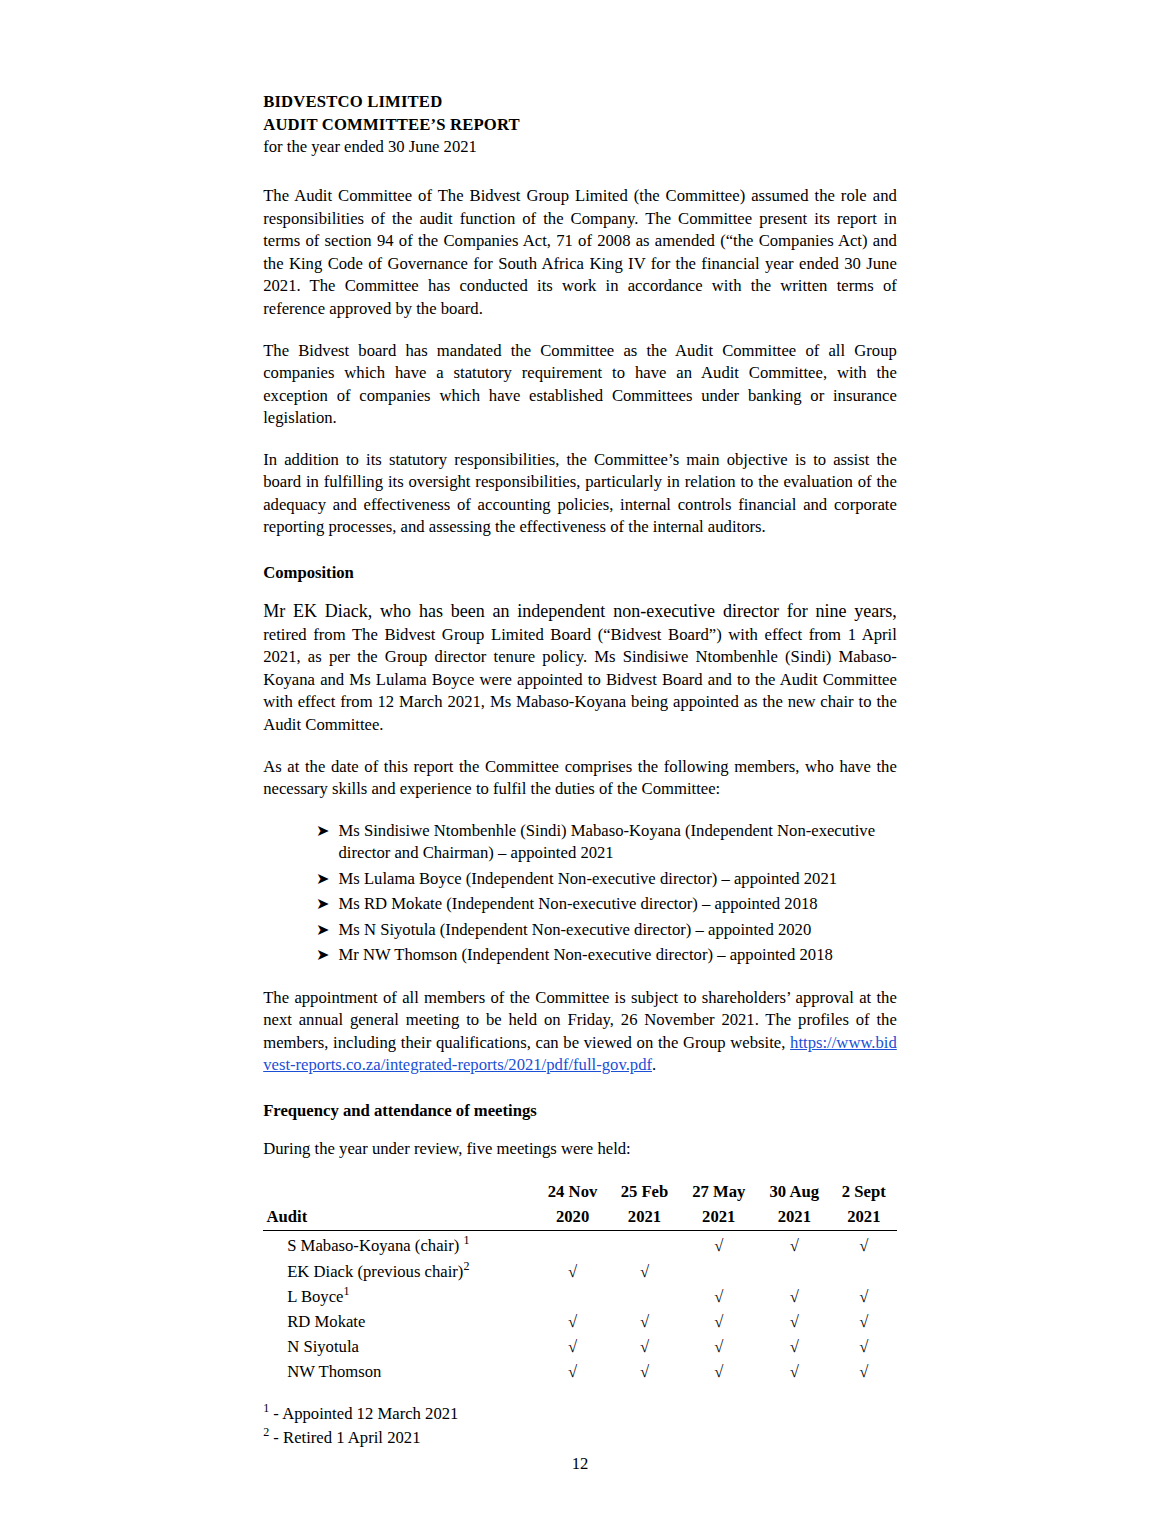BIDVESTCO LIMITED
AUDIT COMMITTEE’S REPORT
for the year ended 30 June 2021
The Audit Committee of The Bidvest Group Limited (the Committee) assumed the role and responsibilities of the audit function of the Company. The Committee present its report in terms of section 94 of the Companies Act, 71 of 2008 as amended (“the Companies Act) and the King Code of Governance for South Africa King IV for the financial year ended 30 June 2021. The Committee has conducted its work in accordance with the written terms of reference approved by the board.
The Bidvest board has mandated the Committee as the Audit Committee of all Group companies which have a statutory requirement to have an Audit Committee, with the exception of companies which have established Committees under banking or insurance legislation.
In addition to its statutory responsibilities, the Committee’s main objective is to assist the board in fulfilling its oversight responsibilities, particularly in relation to the evaluation of the adequacy and effectiveness of accounting policies, internal controls financial and corporate reporting processes, and assessing the effectiveness of the internal auditors.
Composition
Mr EK Diack, who has been an independent non-executive director for nine years, retired from The Bidvest Group Limited Board (“Bidvest Board”) with effect from 1 April 2021, as per the Group director tenure policy. Ms Sindisiwe Ntombenhle (Sindi) Mabaso-Koyana and Ms Lulama Boyce were appointed to Bidvest Board and to the Audit Committee with effect from 12 March 2021, Ms Mabaso-Koyana being appointed as the new chair to the Audit Committee.
As at the date of this report the Committee comprises the following members, who have the necessary skills and experience to fulfil the duties of the Committee:
Ms Sindisiwe Ntombenhle (Sindi) Mabaso-Koyana (Independent Non-executive director and Chairman) – appointed 2021
Ms Lulama Boyce (Independent Non-executive director) – appointed 2021
Ms RD Mokate (Independent Non-executive director) – appointed 2018
Ms N Siyotula (Independent Non-executive director) – appointed 2020
Mr NW Thomson (Independent Non-executive director) – appointed 2018
The appointment of all members of the Committee is subject to shareholders’ approval at the next annual general meeting to be held on Friday, 26 November 2021. The profiles of the members, including their qualifications, can be viewed on the Group website, https://www.bidvest-reports.co.za/integrated-reports/2021/pdf/full-gov.pdf.
Frequency and attendance of meetings
During the year under review, five meetings were held:
| | 24 Nov | 25 Feb | 27 May | 30 Aug | 2 Sept |
| --- | --- | --- | --- | --- | --- |
| Audit | 2020 | 2021 | 2021 | 2021 | 2021 |
| S Mabaso-Koyana (chair) 1 | | | √ | √ | √ |
| EK Diack (previous chair) 2 | √ | √ | | | |
| L Boyce 1 | | | √ | √ | √ |
| RD Mokate | √ | √ | √ | √ | √ |
| N Siyotula | √ | √ | √ | √ | √ |
| NW Thomson | √ | √ | √ | √ | √ |
1 - Appointed 12 March 2021
2 - Retired 1 April 2021
12